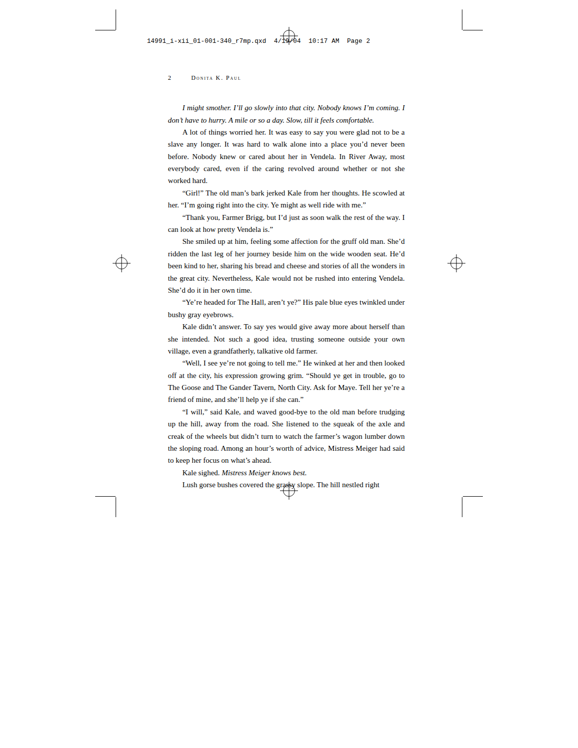14991_i-xii_01-001-340_r7mp.qxd 4/19/04 10:17 AM Page 2
2 Donita K. Paul
I might smother. I’ll go slowly into that city. Nobody knows I’m coming. I don’t have to hurry. A mile or so a day. Slow, till it feels comfortable.
A lot of things worried her. It was easy to say you were glad not to be a slave any longer. It was hard to walk alone into a place you’d never been before. Nobody knew or cared about her in Vendela. In River Away, most everybody cared, even if the caring revolved around whether or not she worked hard.
“Girl!” The old man’s bark jerked Kale from her thoughts. He scowled at her. “I’m going right into the city. Ye might as well ride with me.”
“Thank you, Farmer Brigg, but I’d just as soon walk the rest of the way. I can look at how pretty Vendela is.”
She smiled up at him, feeling some affection for the gruff old man. She’d ridden the last leg of her journey beside him on the wide wooden seat. He’d been kind to her, sharing his bread and cheese and stories of all the wonders in the great city. Nevertheless, Kale would not be rushed into entering Vendela. She’d do it in her own time.
“Ye’re headed for The Hall, aren’t ye?” His pale blue eyes twinkled under bushy gray eyebrows.
Kale didn’t answer. To say yes would give away more about herself than she intended. Not such a good idea, trusting someone outside your own village, even a grandfatherly, talkative old farmer.
“Well, I see ye’re not going to tell me.” He winked at her and then looked off at the city, his expression growing grim. “Should ye get in trouble, go to The Goose and The Gander Tavern, North City. Ask for Maye. Tell her ye’re a friend of mine, and she’ll help ye if she can.”
“I will,” said Kale, and waved good-bye to the old man before trudging up the hill, away from the road. She listened to the squeak of the axle and creak of the wheels but didn’t turn to watch the farmer’s wagon lumber down the sloping road. Among an hour’s worth of advice, Mistress Meiger had said to keep her focus on what’s ahead.
Kale sighed. Mistress Meiger knows best.
Lush gorse bushes covered the grassy slope. The hill nestled right